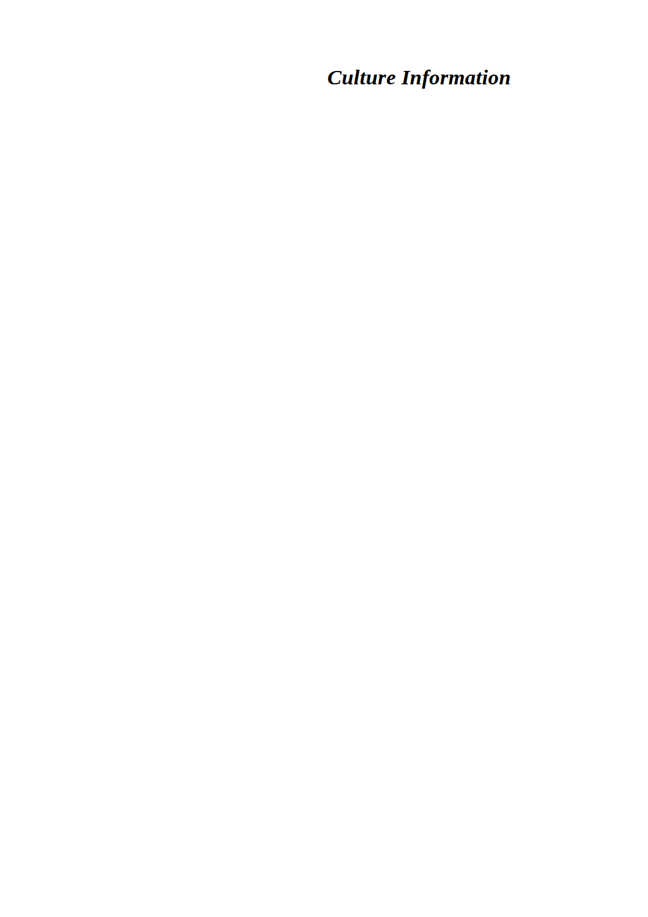Culture Information